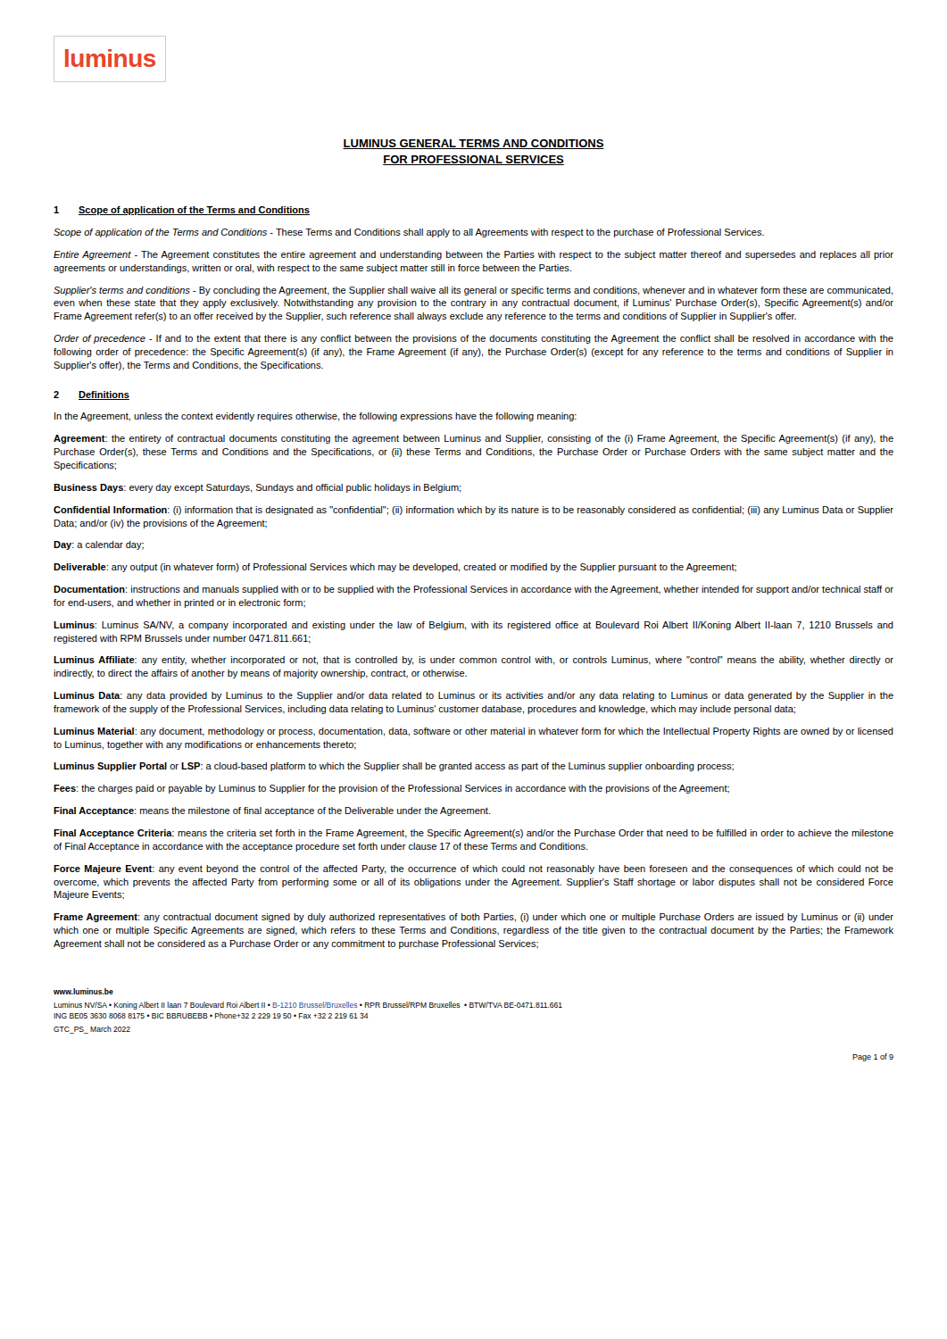luminus
LUMINUS GENERAL TERMS AND CONDITIONS
FOR PROFESSIONAL SERVICES
1 Scope of application of the Terms and Conditions
Scope of application of the Terms and Conditions - These Terms and Conditions shall apply to all Agreements with respect to the purchase of Professional Services.
Entire Agreement - The Agreement constitutes the entire agreement and understanding between the Parties with respect to the subject matter thereof and supersedes and replaces all prior agreements or understandings, written or oral, with respect to the same subject matter still in force between the Parties.
Supplier's terms and conditions - By concluding the Agreement, the Supplier shall waive all its general or specific terms and conditions, whenever and in whatever form these are communicated, even when these state that they apply exclusively. Notwithstanding any provision to the contrary in any contractual document, if Luminus' Purchase Order(s), Specific Agreement(s) and/or Frame Agreement refer(s) to an offer received by the Supplier, such reference shall always exclude any reference to the terms and conditions of Supplier in Supplier's offer.
Order of precedence - If and to the extent that there is any conflict between the provisions of the documents constituting the Agreement the conflict shall be resolved in accordance with the following order of precedence: the Specific Agreement(s) (if any), the Frame Agreement (if any), the Purchase Order(s) (except for any reference to the terms and conditions of Supplier in Supplier's offer), the Terms and Conditions, the Specifications.
2 Definitions
In the Agreement, unless the context evidently requires otherwise, the following expressions have the following meaning:
Agreement: the entirety of contractual documents constituting the agreement between Luminus and Supplier, consisting of the (i) Frame Agreement, the Specific Agreement(s) (if any), the Purchase Order(s), these Terms and Conditions and the Specifications, or (ii) these Terms and Conditions, the Purchase Order or Purchase Orders with the same subject matter and the Specifications;
Business Days: every day except Saturdays, Sundays and official public holidays in Belgium;
Confidential Information: (i) information that is designated as "confidential"; (ii) information which by its nature is to be reasonably considered as confidential; (iii) any Luminus Data or Supplier Data; and/or (iv) the provisions of the Agreement;
Day: a calendar day;
Deliverable: any output (in whatever form) of Professional Services which may be developed, created or modified by the Supplier pursuant to the Agreement;
Documentation: instructions and manuals supplied with or to be supplied with the Professional Services in accordance with the Agreement, whether intended for support and/or technical staff or for end-users, and whether in printed or in electronic form;
Luminus: Luminus SA/NV, a company incorporated and existing under the law of Belgium, with its registered office at Boulevard Roi Albert II/Koning Albert II-laan 7, 1210 Brussels and registered with RPM Brussels under number 0471.811.661;
Luminus Affiliate: any entity, whether incorporated or not, that is controlled by, is under common control with, or controls Luminus, where "control" means the ability, whether directly or indirectly, to direct the affairs of another by means of majority ownership, contract, or otherwise.
Luminus Data: any data provided by Luminus to the Supplier and/or data related to Luminus or its activities and/or any data relating to Luminus or data generated by the Supplier in the framework of the supply of the Professional Services, including data relating to Luminus' customer database, procedures and knowledge, which may include personal data;
Luminus Material: any document, methodology or process, documentation, data, software or other material in whatever form for which the Intellectual Property Rights are owned by or licensed to Luminus, together with any modifications or enhancements thereto;
Luminus Supplier Portal or LSP: a cloud-based platform to which the Supplier shall be granted access as part of the Luminus supplier onboarding process;
Fees: the charges paid or payable by Luminus to Supplier for the provision of the Professional Services in accordance with the provisions of the Agreement;
Final Acceptance: means the milestone of final acceptance of the Deliverable under the Agreement.
Final Acceptance Criteria: means the criteria set forth in the Frame Agreement, the Specific Agreement(s) and/or the Purchase Order that need to be fulfilled in order to achieve the milestone of Final Acceptance in accordance with the acceptance procedure set forth under clause 17 of these Terms and Conditions.
Force Majeure Event: any event beyond the control of the affected Party, the occurrence of which could not reasonably have been foreseen and the consequences of which could not be overcome, which prevents the affected Party from performing some or all of its obligations under the Agreement. Supplier's Staff shortage or labor disputes shall not be considered Force Majeure Events;
Frame Agreement: any contractual document signed by duly authorized representatives of both Parties, (i) under which one or multiple Purchase Orders are issued by Luminus or (ii) under which one or multiple Specific Agreements are signed, which refers to these Terms and Conditions, regardless of the title given to the contractual document by the Parties; the Framework Agreement shall not be considered as a Purchase Order or any commitment to purchase Professional Services;
www.luminus.be
Luminus NV/SA • Koning Albert II laan 7 Boulevard Roi Albert II • B-1210 Brussel/Bruxelles • RPR Brussel/RPM Bruxelles • BTW/TVA BE-0471.811.661
ING BE05 3630 8068 8175 • BIC BBRUBEBB • Phone+32 2 229 19 50 • Fax +32 2 219 61 34
GTC_PS_ March 2022
Page 1 of 9